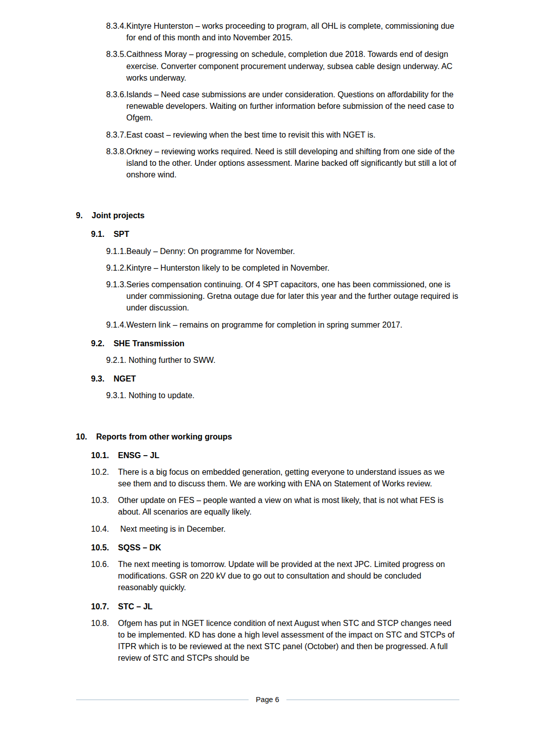8.3.4. Kintyre Hunterston – works proceeding to program, all OHL is complete, commissioning due for end of this month and into November 2015.
8.3.5. Caithness Moray – progressing on schedule, completion due 2018. Towards end of design exercise. Converter component procurement underway, subsea cable design underway. AC works underway.
8.3.6. Islands – Need case submissions are under consideration. Questions on affordability for the renewable developers. Waiting on further information before submission of the need case to Ofgem.
8.3.7. East coast – reviewing when the best time to revisit this with NGET is.
8.3.8. Orkney – reviewing works required. Need is still developing and shifting from one side of the island to the other. Under options assessment. Marine backed off significantly but still a lot of onshore wind.
9. Joint projects
9.1. SPT
9.1.1. Beauly – Denny: On programme for November.
9.1.2. Kintyre – Hunterston likely to be completed in November.
9.1.3. Series compensation continuing. Of 4 SPT capacitors, one has been commissioned, one is under commissioning. Gretna outage due for later this year and the further outage required is under discussion.
9.1.4. Western link – remains on programme for completion in spring summer 2017.
9.2. SHE Transmission
9.2.1. Nothing further to SWW.
9.3. NGET
9.3.1. Nothing to update.
10. Reports from other working groups
10.1. ENSG – JL
10.2. There is a big focus on embedded generation, getting everyone to understand issues as we see them and to discuss them. We are working with ENA on Statement of Works review.
10.3. Other update on FES – people wanted a view on what is most likely, that is not what FES is about. All scenarios are equally likely.
10.4. Next meeting is in December.
10.5. SQSS – DK
10.6. The next meeting is tomorrow. Update will be provided at the next JPC. Limited progress on modifications. GSR on 220 kV due to go out to consultation and should be concluded reasonably quickly.
10.7. STC – JL
10.8. Ofgem has put in NGET licence condition of next August when STC and STCP changes need to be implemented. KD has done a high level assessment of the impact on STC and STCPs of ITPR which is to be reviewed at the next STC panel (October) and then be progressed. A full review of STC and STCPs should be
Page 6